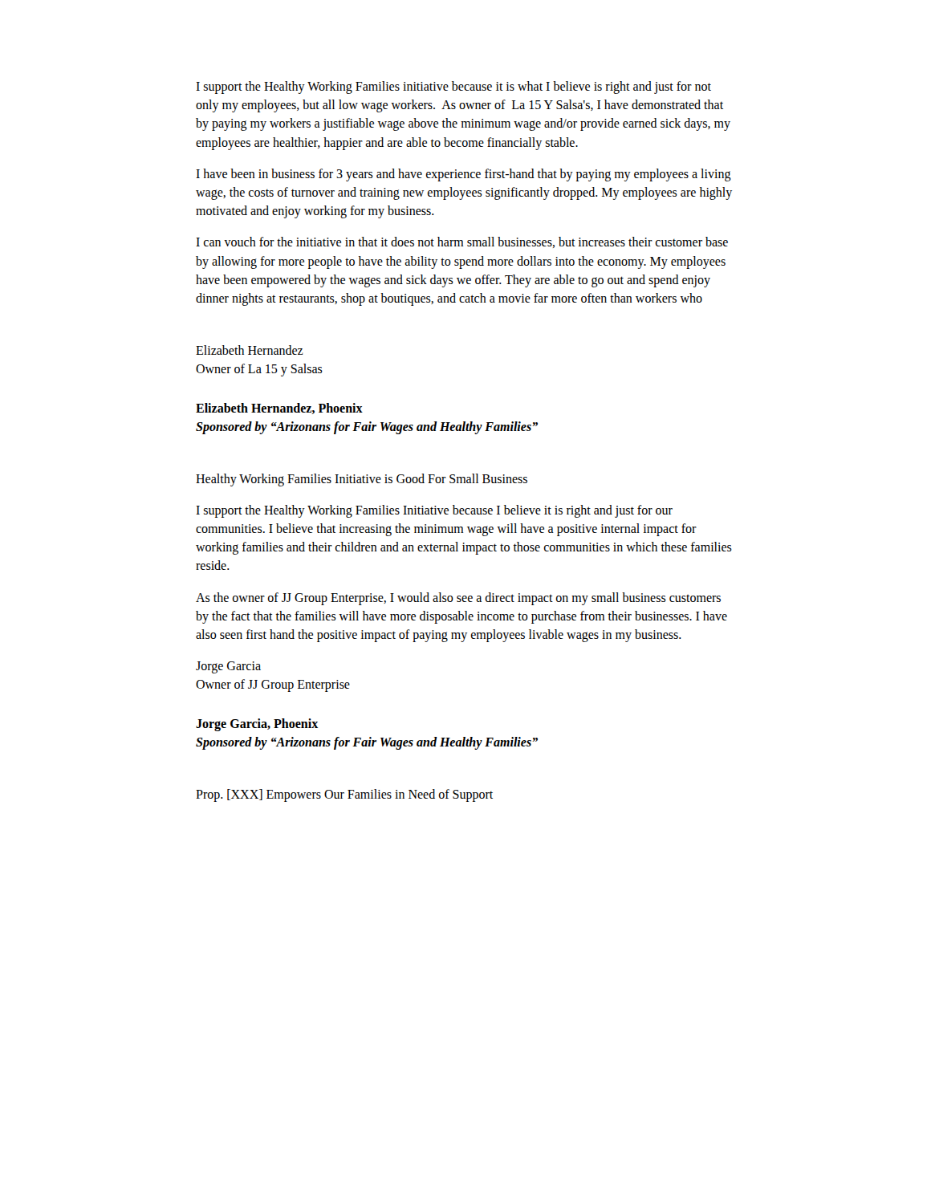I support the Healthy Working Families initiative because it is what I believe is right and just for not only my employees, but all low wage workers. As owner of La 15 Y Salsa's, I have demonstrated that by paying my workers a justifiable wage above the minimum wage and/or provide earned sick days, my employees are healthier, happier and are able to become financially stable.
I have been in business for 3 years and have experience first-hand that by paying my employees a living wage, the costs of turnover and training new employees significantly dropped. My employees are highly motivated and enjoy working for my business.
I can vouch for the initiative in that it does not harm small businesses, but increases their customer base by allowing for more people to have the ability to spend more dollars into the economy. My employees have been empowered by the wages and sick days we offer. They are able to go out and spend enjoy dinner nights at restaurants, shop at boutiques, and catch a movie far more often than workers who
Elizabeth Hernandez
Owner of La 15 y Salsas
Elizabeth Hernandez, Phoenix
Sponsored by “Arizonans for Fair Wages and Healthy Families”
Healthy Working Families Initiative is Good For Small Business
I support the Healthy Working Families Initiative because I believe it is right and just for our communities. I believe that increasing the minimum wage will have a positive internal impact for working families and their children and an external impact to those communities in which these families reside.
As the owner of JJ Group Enterprise, I would also see a direct impact on my small business customers by the fact that the families will have more disposable income to purchase from their businesses. I have also seen first hand the positive impact of paying my employees livable wages in my business.
Jorge Garcia
Owner of JJ Group Enterprise
Jorge Garcia, Phoenix
Sponsored by “Arizonans for Fair Wages and Healthy Families”
Prop. [XXX] Empowers Our Families in Need of Support